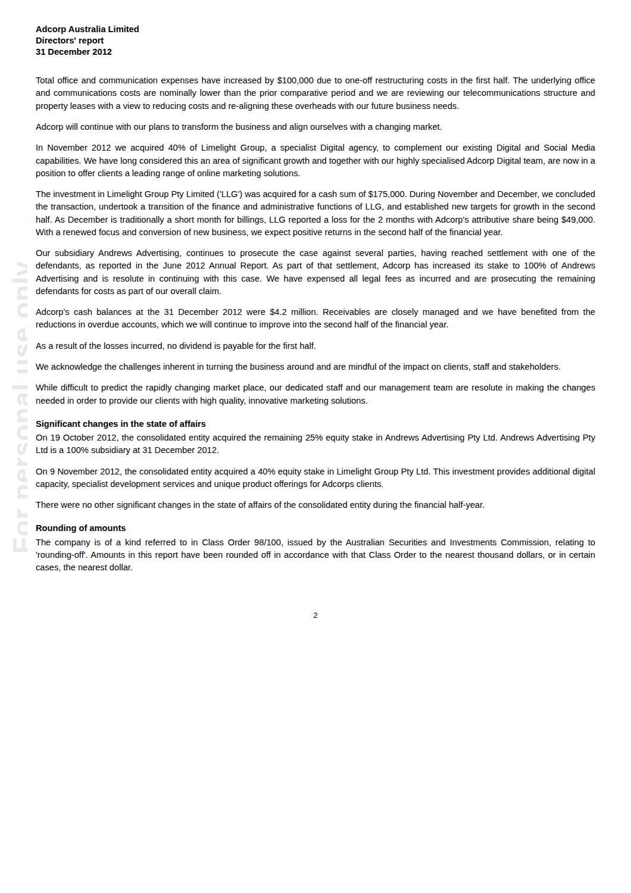For personal use only
Adcorp Australia Limited
Directors' report
31 December 2012
Total office and communication expenses have increased by $100,000 due to one-off restructuring costs in the first half. The underlying office and communications costs are nominally lower than the prior comparative period and we are reviewing our telecommunications structure and property leases with a view to reducing costs and re-aligning these overheads with our future business needs.
Adcorp will continue with our plans to transform the business and align ourselves with a changing market.
In November 2012 we acquired 40% of Limelight Group, a specialist Digital agency, to complement our existing Digital and Social Media capabilities. We have long considered this an area of significant growth and together with our highly specialised Adcorp Digital team, are now in a position to offer clients a leading range of online marketing solutions.
The investment in Limelight Group Pty Limited ('LLG') was acquired for a cash sum of $175,000. During November and December, we concluded the transaction, undertook a transition of the finance and administrative functions of LLG, and established new targets for growth in the second half. As December is traditionally a short month for billings, LLG reported a loss for the 2 months with Adcorp's attributive share being $49,000. With a renewed focus and conversion of new business, we expect positive returns in the second half of the financial year.
Our subsidiary Andrews Advertising, continues to prosecute the case against several parties, having reached settlement with one of the defendants, as reported in the June 2012 Annual Report. As part of that settlement, Adcorp has increased its stake to 100% of Andrews Advertising and is resolute in continuing with this case. We have expensed all legal fees as incurred and are prosecuting the remaining defendants for costs as part of our overall claim.
Adcorp's cash balances at the 31 December 2012 were $4.2 million. Receivables are closely managed and we have benefited from the reductions in overdue accounts, which we will continue to improve into the second half of the financial year.
As a result of the losses incurred, no dividend is payable for the first half.
We acknowledge the challenges inherent in turning the business around and are mindful of the impact on clients, staff and stakeholders.
While difficult to predict the rapidly changing market place, our dedicated staff and our management team are resolute in making the changes needed in order to provide our clients with high quality, innovative marketing solutions.
Significant changes in the state of affairs
On 19 October 2012, the consolidated entity acquired the remaining 25% equity stake in Andrews Advertising Pty Ltd. Andrews Advertising Pty Ltd is a 100% subsidiary at 31 December 2012.
On 9 November 2012, the consolidated entity acquired a 40% equity stake in Limelight Group Pty Ltd. This investment provides additional digital capacity, specialist development services and unique product offerings for Adcorps clients.
There were no other significant changes in the state of affairs of the consolidated entity during the financial half-year.
Rounding of amounts
The company is of a kind referred to in Class Order 98/100, issued by the Australian Securities and Investments Commission, relating to 'rounding-off'. Amounts in this report have been rounded off in accordance with that Class Order to the nearest thousand dollars, or in certain cases, the nearest dollar.
2